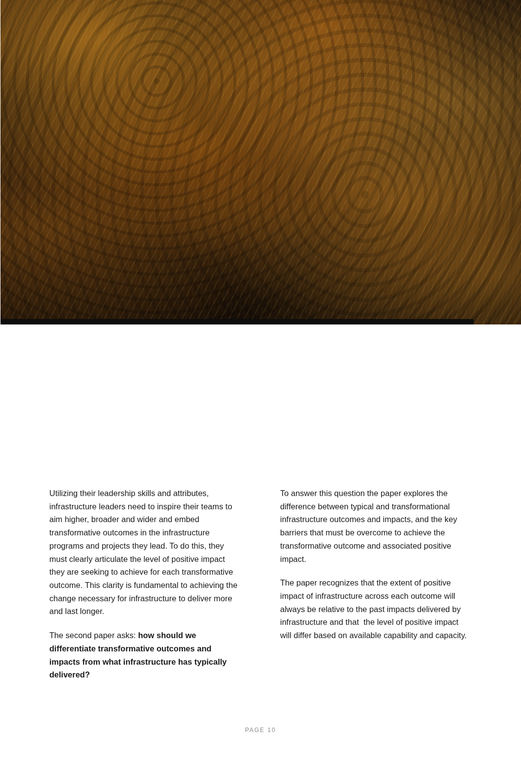The second paper
How should we differentiate transformative outcomes and impacts from what infrastructure has typically delivered?
This paper will be released in June
Utilizing their leadership skills and attributes, infrastructure leaders need to inspire their teams to aim higher, broader and wider and embed transformative outcomes in the infrastructure programs and projects they lead. To do this, they must clearly articulate the level of positive impact they are seeking to achieve for each transformative outcome. This clarity is fundamental to achieving the change necessary for infrastructure to deliver more and last longer.
The second paper asks: how should we differentiate transformative outcomes and impacts from what infrastructure has typically delivered?
To answer this question the paper explores the difference between typical and transformational infrastructure outcomes and impacts, and the key barriers that must be overcome to achieve the transformative outcome and associated positive impact.
The paper recognizes that the extent of positive impact of infrastructure across each outcome will always be relative to the past impacts delivered by infrastructure and that the level of positive impact will differ based on available capability and capacity.
PAGE 10